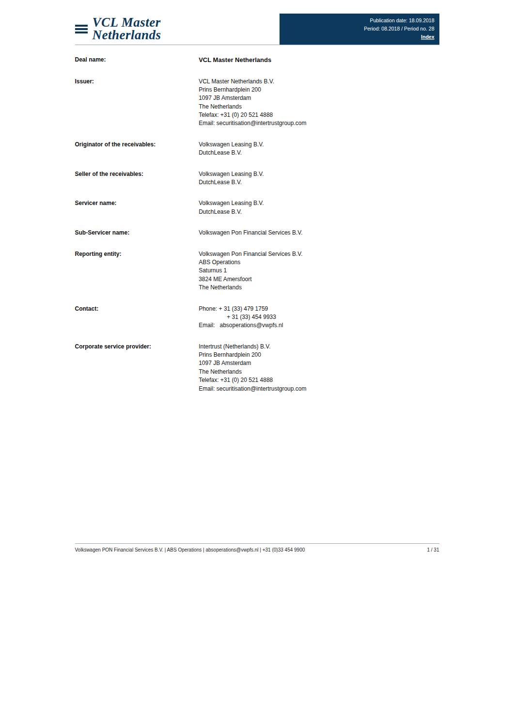VCL Master Netherlands
Publication date: 18.09.2018
Period: 08.2018 / Period no. 28
Index
| Deal name: | VCL Master Netherlands |
| Issuer: | VCL Master Netherlands B.V. Prins Bernhardplein 200 1097 JB Amsterdam The Netherlands Telefax: +31 (0) 20 521 4888 Email: securitisation@intertrustgroup.com |
| Originator of the receivables: | Volkswagen Leasing B.V. DutchLease B.V. |
| Seller of the receivables: | Volkswagen Leasing B.V. DutchLease B.V. |
| Servicer name: | Volkswagen Leasing B.V. DutchLease B.V. |
| Sub-Servicer name: | Volkswagen Pon Financial Services B.V. |
| Reporting entity: | Volkswagen Pon Financial Services B.V. ABS Operations Saturnus 1 3824 ME Amersfoort The Netherlands |
| Contact: | Phone: + 31 (33) 479 1759 + 31 (33) 454 9933 Email: absoperations@vwpfs.nl |
| Corporate service provider: | Intertrust (Netherlands) B.V. Prins Bernhardplein 200 1097 JB Amsterdam The Netherlands Telefax: +31 (0) 20 521 4888 Email: securitisation@intertrustgroup.com |
Volkswagen PON Financial Services B.V. | ABS Operations | absoperations@vwpfs.nl | +31 (0)33 454 9900
1 / 31